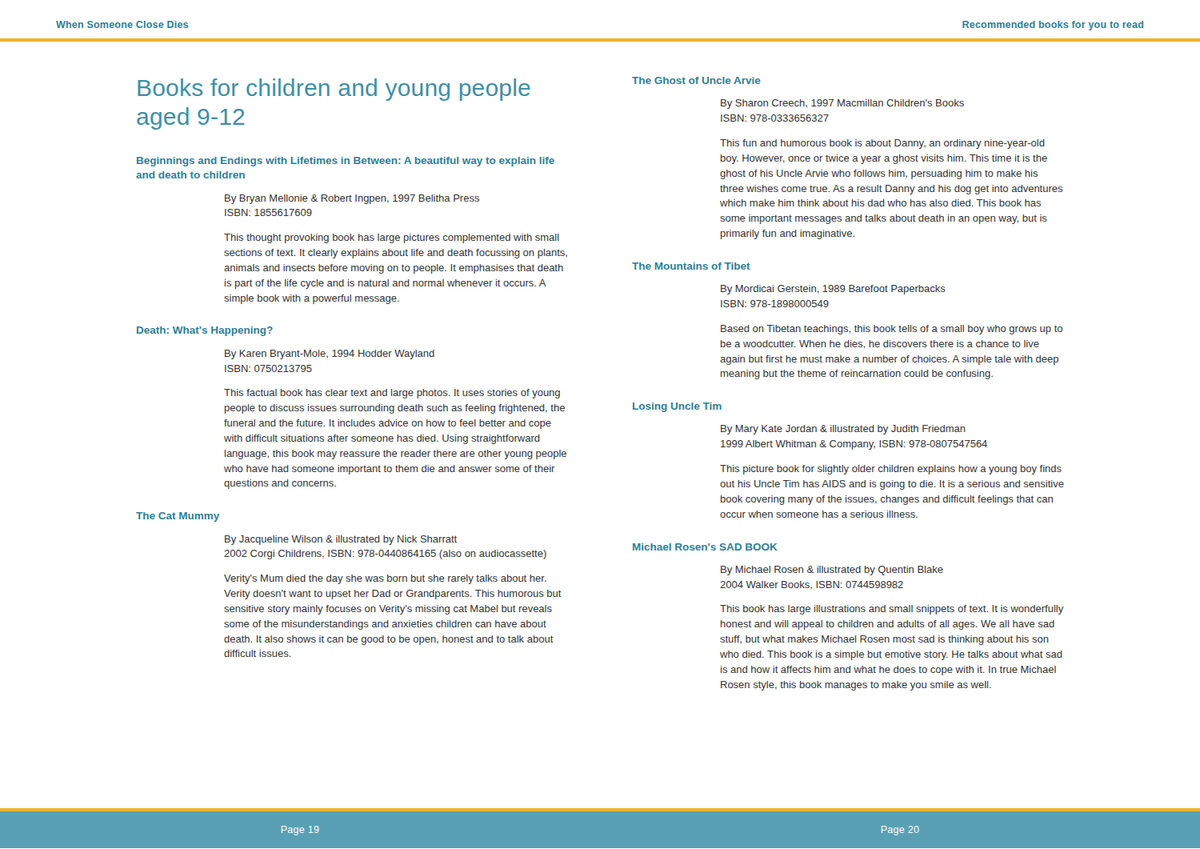When Someone Close Dies
Recommended books for you to read
Books for children and young people aged 9-12
Beginnings and Endings with Lifetimes in Between: A beautiful way to explain life and death to children
By Bryan Mellonie & Robert Ingpen, 1997 Belitha Press
ISBN: 1855617609
This thought provoking book has large pictures complemented with small sections of text. It clearly explains about life and death focussing on plants, animals and insects before moving on to people. It emphasises that death is part of the life cycle and is natural and normal whenever it occurs. A simple book with a powerful message.
Death: What's Happening?
By Karen Bryant-Mole, 1994 Hodder Wayland
ISBN: 0750213795
This factual book has clear text and large photos. It uses stories of young people to discuss issues surrounding death such as feeling frightened, the funeral and the future. It includes advice on how to feel better and cope with difficult situations after someone has died. Using straightforward language, this book may reassure the reader there are other young people who have had someone important to them die and answer some of their questions and concerns.
The Cat Mummy
By Jacqueline Wilson & illustrated by Nick Sharratt
2002 Corgi Childrens, ISBN: 978-0440864165 (also on audiocassette)
Verity's Mum died the day she was born but she rarely talks about her. Verity doesn't want to upset her Dad or Grandparents. This humorous but sensitive story mainly focuses on Verity's missing cat Mabel but reveals some of the misunderstandings and anxieties children can have about death. It also shows it can be good to be open, honest and to talk about difficult issues.
The Ghost of Uncle Arvie
By Sharon Creech, 1997 Macmillan Children's Books
ISBN: 978-0333656327
This fun and humorous book is about Danny, an ordinary nine-year-old boy. However, once or twice a year a ghost visits him. This time it is the ghost of his Uncle Arvie who follows him, persuading him to make his three wishes come true. As a result Danny and his dog get into adventures which make him think about his dad who has also died. This book has some important messages and talks about death in an open way, but is primarily fun and imaginative.
The Mountains of Tibet
By Mordicai Gerstein, 1989 Barefoot Paperbacks
ISBN: 978-1898000549
Based on Tibetan teachings, this book tells of a small boy who grows up to be a woodcutter. When he dies, he discovers there is a chance to live again but first he must make a number of choices. A simple tale with deep meaning but the theme of reincarnation could be confusing.
Losing Uncle Tim
By Mary Kate Jordan & illustrated by Judith Friedman
1999 Albert Whitman & Company, ISBN: 978-0807547564
This picture book for slightly older children explains how a young boy finds out his Uncle Tim has AIDS and is going to die. It is a serious and sensitive book covering many of the issues, changes and difficult feelings that can occur when someone has a serious illness.
Michael Rosen's SAD BOOK
By Michael Rosen & illustrated by Quentin Blake
2004 Walker Books, ISBN: 0744598982
This book has large illustrations and small snippets of text. It is wonderfully honest and will appeal to children and adults of all ages. We all have sad stuff, but what makes Michael Rosen most sad is thinking about his son who died. This book is a simple but emotive story. He talks about what sad is and how it affects him and what he does to cope with it. In true Michael Rosen style, this book manages to make you smile as well.
Page 19
Page 20